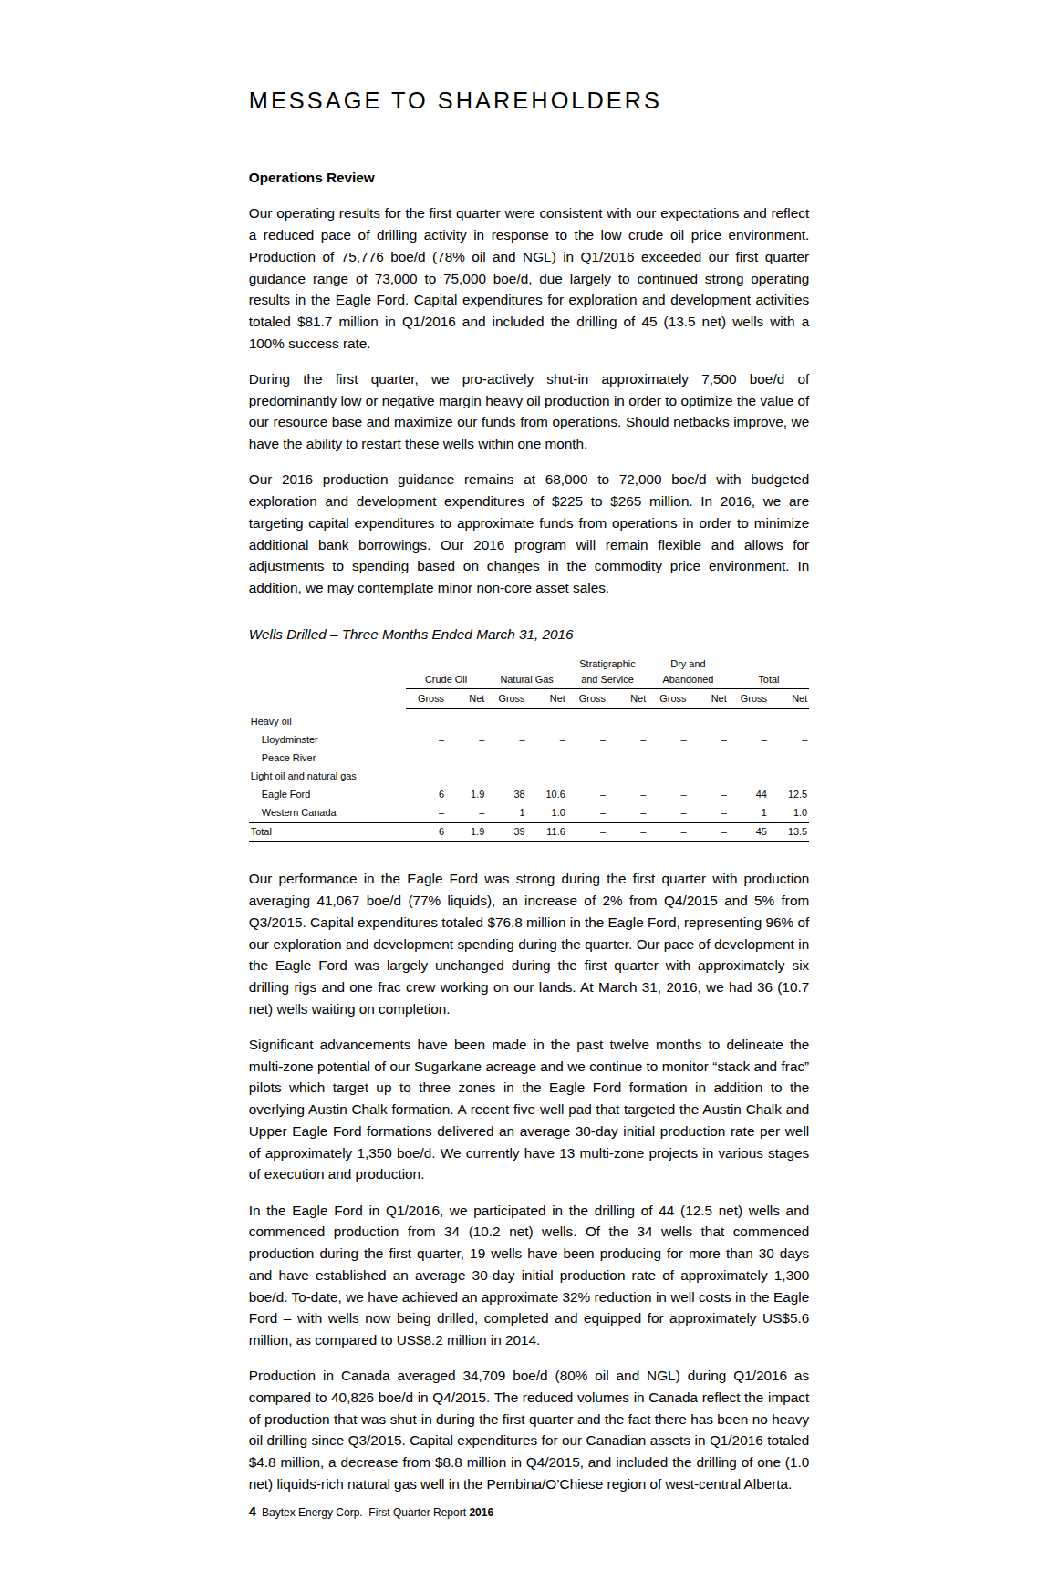MESSAGE TO SHAREHOLDERS
Operations Review
Our operating results for the first quarter were consistent with our expectations and reflect a reduced pace of drilling activity in response to the low crude oil price environment. Production of 75,776 boe/d (78% oil and NGL) in Q1/2016 exceeded our first quarter guidance range of 73,000 to 75,000 boe/d, due largely to continued strong operating results in the Eagle Ford. Capital expenditures for exploration and development activities totaled $81.7 million in Q1/2016 and included the drilling of 45 (13.5 net) wells with a 100% success rate.
During the first quarter, we pro-actively shut-in approximately 7,500 boe/d of predominantly low or negative margin heavy oil production in order to optimize the value of our resource base and maximize our funds from operations. Should netbacks improve, we have the ability to restart these wells within one month.
Our 2016 production guidance remains at 68,000 to 72,000 boe/d with budgeted exploration and development expenditures of $225 to $265 million. In 2016, we are targeting capital expenditures to approximate funds from operations in order to minimize additional bank borrowings. Our 2016 program will remain flexible and allows for adjustments to spending based on changes in the commodity price environment. In addition, we may contemplate minor non-core asset sales.
Wells Drilled – Three Months Ended March 31, 2016
| | Crude Oil | Natural Gas | Stratigraphic and Service | Dry and Abandoned | Total |
| --- | --- | --- | --- | --- | --- |
| | Gross | Net | Gross | Net | Gross | Net | Gross | Net | Gross | Net |
| Heavy oil | | | | | | | | | | |
| Lloydminster | – | – | – | – | – | – | – | – | – | – |
| Peace River | – | – | – | – | – | – | – | – | – | – |
| Light oil and natural gas | | | | | | | | | | |
| Eagle Ford | 6 | 1.9 | 38 | 10.6 | – | – | – | – | 44 | 12.5 |
| Western Canada | – | – | 1 | 1.0 | – | – | – | – | 1 | 1.0 |
| Total | 6 | 1.9 | 39 | 11.6 | – | – | – | – | 45 | 13.5 |
Our performance in the Eagle Ford was strong during the first quarter with production averaging 41,067 boe/d (77% liquids), an increase of 2% from Q4/2015 and 5% from Q3/2015. Capital expenditures totaled $76.8 million in the Eagle Ford, representing 96% of our exploration and development spending during the quarter. Our pace of development in the Eagle Ford was largely unchanged during the first quarter with approximately six drilling rigs and one frac crew working on our lands. At March 31, 2016, we had 36 (10.7 net) wells waiting on completion.
Significant advancements have been made in the past twelve months to delineate the multi-zone potential of our Sugarkane acreage and we continue to monitor “stack and frac” pilots which target up to three zones in the Eagle Ford formation in addition to the overlying Austin Chalk formation. A recent five-well pad that targeted the Austin Chalk and Upper Eagle Ford formations delivered an average 30-day initial production rate per well of approximately 1,350 boe/d. We currently have 13 multi-zone projects in various stages of execution and production.
In the Eagle Ford in Q1/2016, we participated in the drilling of 44 (12.5 net) wells and commenced production from 34 (10.2 net) wells. Of the 34 wells that commenced production during the first quarter, 19 wells have been producing for more than 30 days and have established an average 30-day initial production rate of approximately 1,300 boe/d. To-date, we have achieved an approximate 32% reduction in well costs in the Eagle Ford – with wells now being drilled, completed and equipped for approximately US$5.6 million, as compared to US$8.2 million in 2014.
Production in Canada averaged 34,709 boe/d (80% oil and NGL) during Q1/2016 as compared to 40,826 boe/d in Q4/2015. The reduced volumes in Canada reflect the impact of production that was shut-in during the first quarter and the fact there has been no heavy oil drilling since Q3/2015. Capital expenditures for our Canadian assets in Q1/2016 totaled $4.8 million, a decrease from $8.8 million in Q4/2015, and included the drilling of one (1.0 net) liquids-rich natural gas well in the Pembina/O’Chiese region of west-central Alberta.
4 Baytex Energy Corp. First Quarter Report 2016